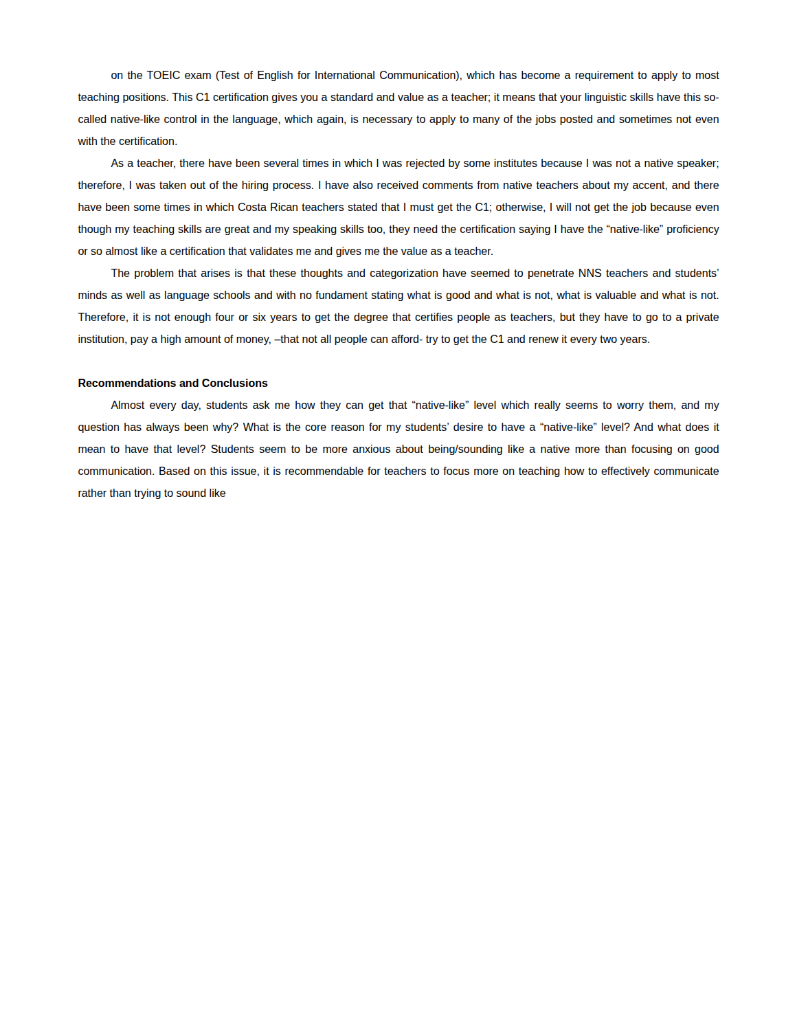on the TOEIC exam (Test of English for International Communication), which has become a requirement to apply to most teaching positions. This C1 certification gives you a standard and value as a teacher; it means that your linguistic skills have this so-called native-like control in the language, which again, is necessary to apply to many of the jobs posted and sometimes not even with the certification.
As a teacher, there have been several times in which I was rejected by some institutes because I was not a native speaker; therefore, I was taken out of the hiring process. I have also received comments from native teachers about my accent, and there have been some times in which Costa Rican teachers stated that I must get the C1; otherwise, I will not get the job because even though my teaching skills are great and my speaking skills too, they need the certification saying I have the “native-like” proficiency or so almost like a certification that validates me and gives me the value as a teacher.
The problem that arises is that these thoughts and categorization have seemed to penetrate NNS teachers and students’ minds as well as language schools and with no fundament stating what is good and what is not, what is valuable and what is not. Therefore, it is not enough four or six years to get the degree that certifies people as teachers, but they have to go to a private institution, pay a high amount of money, –that not all people can afford- try to get the C1 and renew it every two years.
Recommendations and Conclusions
Almost every day, students ask me how they can get that “native-like” level which really seems to worry them, and my question has always been why? What is the core reason for my students’ desire to have a “native-like” level? And what does it mean to have that level? Students seem to be more anxious about being/sounding like a native more than focusing on good communication. Based on this issue, it is recommendable for teachers to focus more on teaching how to effectively communicate rather than trying to sound like